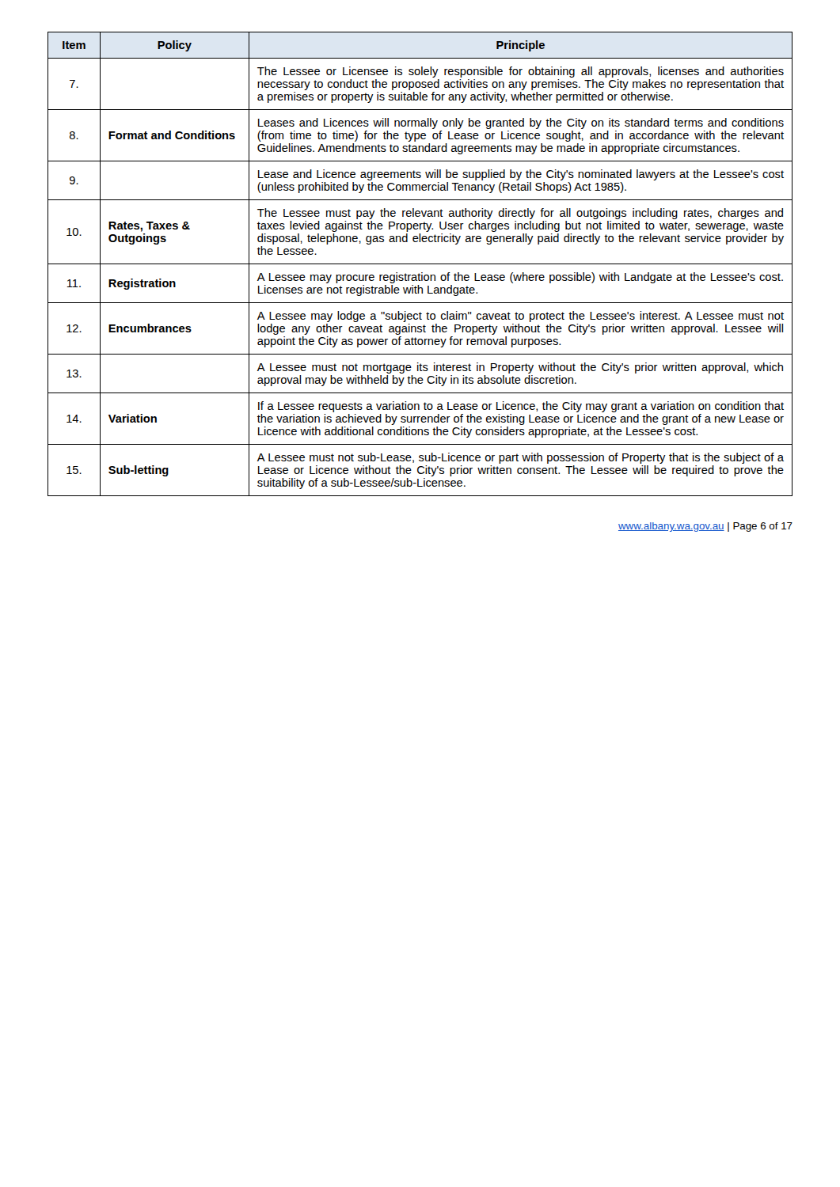| Item | Policy | Principle |
| --- | --- | --- |
| 7. | | The Lessee or Licensee is solely responsible for obtaining all approvals, licenses and authorities necessary to conduct the proposed activities on any premises. The City makes no representation that a premises or property is suitable for any activity, whether permitted or otherwise. |
| 8. | Format and Conditions | Leases and Licences will normally only be granted by the City on its standard terms and conditions (from time to time) for the type of Lease or Licence sought, and in accordance with the relevant Guidelines. Amendments to standard agreements may be made in appropriate circumstances. |
| 9. | | Lease and Licence agreements will be supplied by the City's nominated lawyers at the Lessee's cost (unless prohibited by the Commercial Tenancy (Retail Shops) Act 1985). |
| 10. | Rates, Taxes & Outgoings | The Lessee must pay the relevant authority directly for all outgoings including rates, charges and taxes levied against the Property. User charges including but not limited to water, sewerage, waste disposal, telephone, gas and electricity are generally paid directly to the relevant service provider by the Lessee. |
| 11. | Registration | A Lessee may procure registration of the Lease (where possible) with Landgate at the Lessee's cost. Licenses are not registrable with Landgate. |
| 12. | Encumbrances | A Lessee may lodge a "subject to claim" caveat to protect the Lessee's interest. A Lessee must not lodge any other caveat against the Property without the City's prior written approval. Lessee will appoint the City as power of attorney for removal purposes. |
| 13. | | A Lessee must not mortgage its interest in Property without the City's prior written approval, which approval may be withheld by the City in its absolute discretion. |
| 14. | Variation | If a Lessee requests a variation to a Lease or Licence, the City may grant a variation on condition that the variation is achieved by surrender of the existing Lease or Licence and the grant of a new Lease or Licence with additional conditions the City considers appropriate, at the Lessee's cost. |
| 15. | Sub-letting | A Lessee must not sub-Lease, sub-Licence or part with possession of Property that is the subject of a Lease or Licence without the City's prior written consent. The Lessee will be required to prove the suitability of a sub-Lessee/sub-Licensee. |
www.albany.wa.gov.au | Page 6 of 17